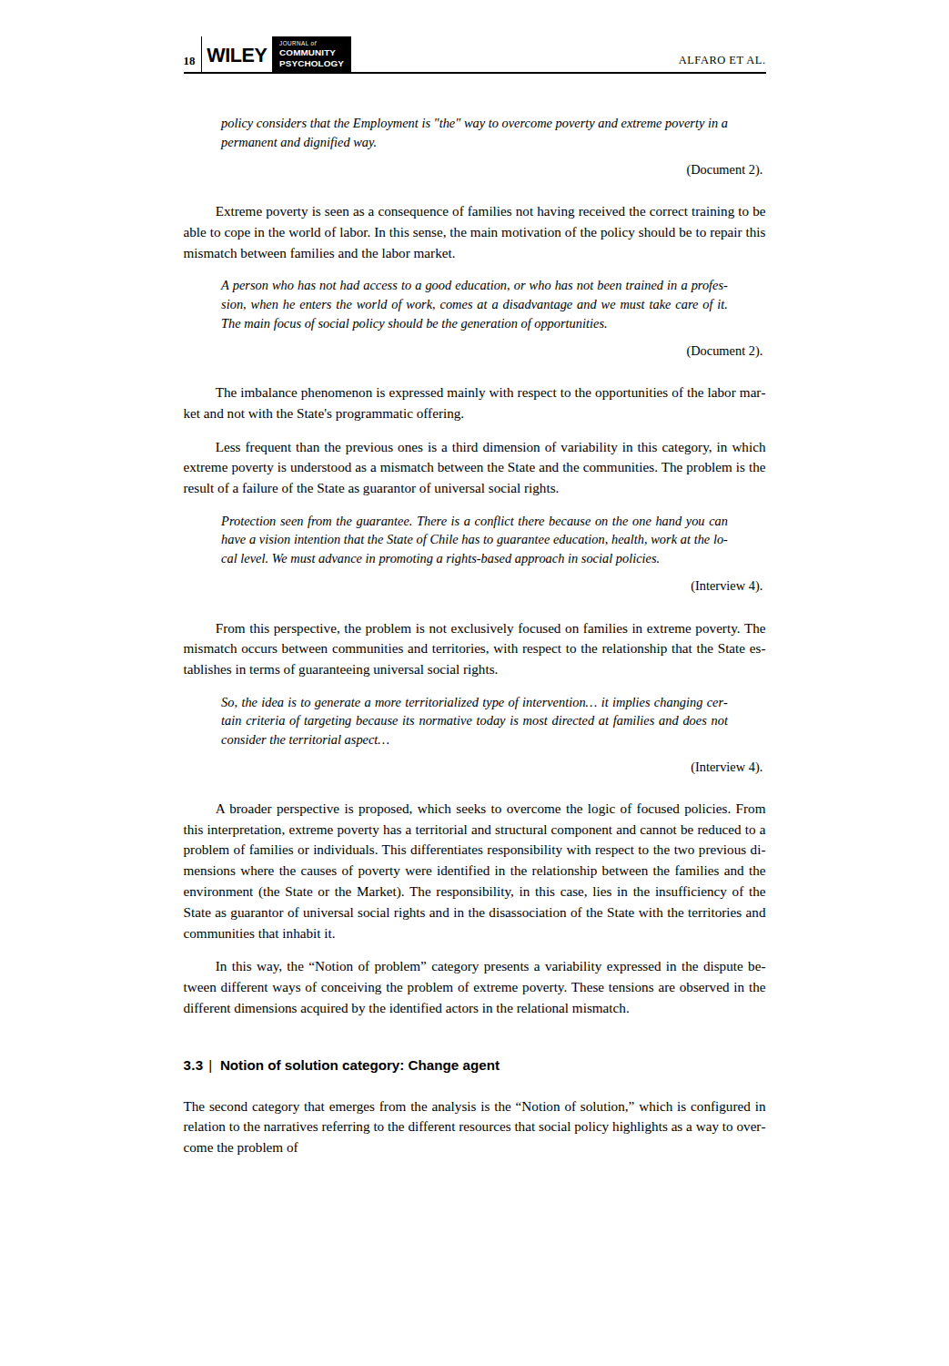18 WILEY JOURNAL of
COMMUNITY
PSYCHOLOGY ALFARO ET AL.
policy considers that the Employment is "the" way to overcome poverty and extreme poverty in a permanent and dignified way.
(Document 2).
Extreme poverty is seen as a consequence of families not having received the correct training to be able to cope in the world of labor. In this sense, the main motivation of the policy should be to repair this mismatch between families and the labor market.
A person who has not had access to a good education, or who has not been trained in a profession, when he enters the world of work, comes at a disadvantage and we must take care of it. The main focus of social policy should be the generation of opportunities.
(Document 2).
The imbalance phenomenon is expressed mainly with respect to the opportunities of the labor market and not with the State's programmatic offering.
Less frequent than the previous ones is a third dimension of variability in this category, in which extreme poverty is understood as a mismatch between the State and the communities. The problem is the result of a failure of the State as guarantor of universal social rights.
Protection seen from the guarantee. There is a conflict there because on the one hand you can have a vision intention that the State of Chile has to guarantee education, health, work at the local level. We must advance in promoting a rights-based approach in social policies.
(Interview 4).
From this perspective, the problem is not exclusively focused on families in extreme poverty. The mismatch occurs between communities and territories, with respect to the relationship that the State establishes in terms of guaranteeing universal social rights.
So, the idea is to generate a more territorialized type of intervention… it implies changing certain criteria of targeting because its normative today is most directed at families and does not consider the territorial aspect…
(Interview 4).
A broader perspective is proposed, which seeks to overcome the logic of focused policies. From this interpretation, extreme poverty has a territorial and structural component and cannot be reduced to a problem of families or individuals. This differentiates responsibility with respect to the two previous dimensions where the causes of poverty were identified in the relationship between the families and the environment (the State or the Market). The responsibility, in this case, lies in the insufficiency of the State as guarantor of universal social rights and in the disassociation of the State with the territories and communities that inhabit it.
In this way, the “Notion of problem” category presents a variability expressed in the dispute between different ways of conceiving the problem of extreme poverty. These tensions are observed in the different dimensions acquired by the identified actors in the relational mismatch.
3.3|Notion of solution category: Change agent
The second category that emerges from the analysis is the “Notion of solution,” which is configured in relation to the narratives referring to the different resources that social policy highlights as a way to overcome the problem of